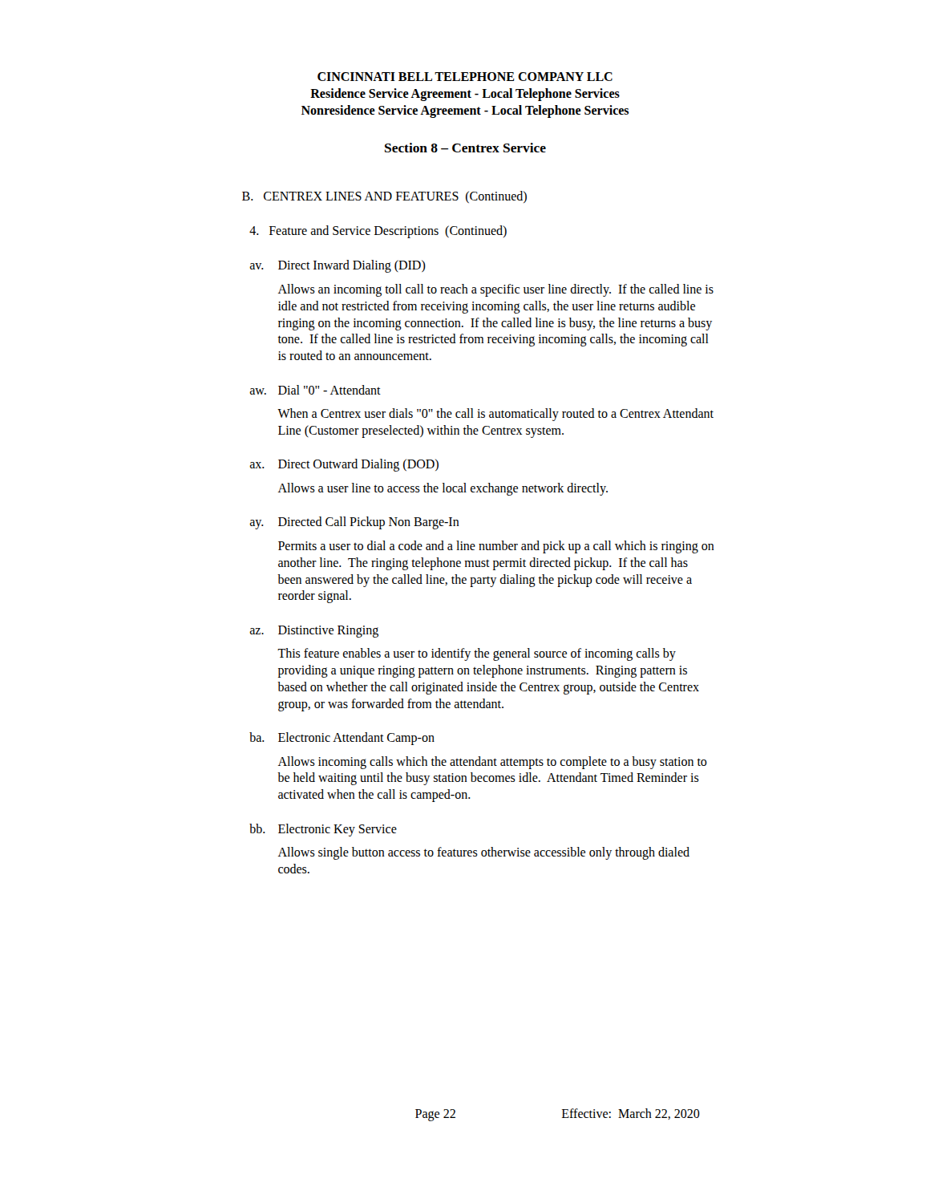CINCINNATI BELL TELEPHONE COMPANY LLC
Residence Service Agreement - Local Telephone Services
Nonresidence Service Agreement - Local Telephone Services
Section 8 – Centrex Service
B. CENTREX LINES AND FEATURES (Continued)
4. Feature and Service Descriptions (Continued)
av. Direct Inward Dialing (DID)
Allows an incoming toll call to reach a specific user line directly. If the called line is idle and not restricted from receiving incoming calls, the user line returns audible ringing on the incoming connection. If the called line is busy, the line returns a busy tone. If the called line is restricted from receiving incoming calls, the incoming call is routed to an announcement.
aw. Dial "0" - Attendant
When a Centrex user dials "0" the call is automatically routed to a Centrex Attendant Line (Customer preselected) within the Centrex system.
ax. Direct Outward Dialing (DOD)
Allows a user line to access the local exchange network directly.
ay. Directed Call Pickup Non Barge-In
Permits a user to dial a code and a line number and pick up a call which is ringing on another line. The ringing telephone must permit directed pickup. If the call has been answered by the called line, the party dialing the pickup code will receive a reorder signal.
az. Distinctive Ringing
This feature enables a user to identify the general source of incoming calls by providing a unique ringing pattern on telephone instruments. Ringing pattern is based on whether the call originated inside the Centrex group, outside the Centrex group, or was forwarded from the attendant.
ba. Electronic Attendant Camp-on
Allows incoming calls which the attendant attempts to complete to a busy station to be held waiting until the busy station becomes idle. Attendant Timed Reminder is activated when the call is camped-on.
bb. Electronic Key Service
Allows single button access to features otherwise accessible only through dialed codes.
Page 22 Effective: March 22, 2020